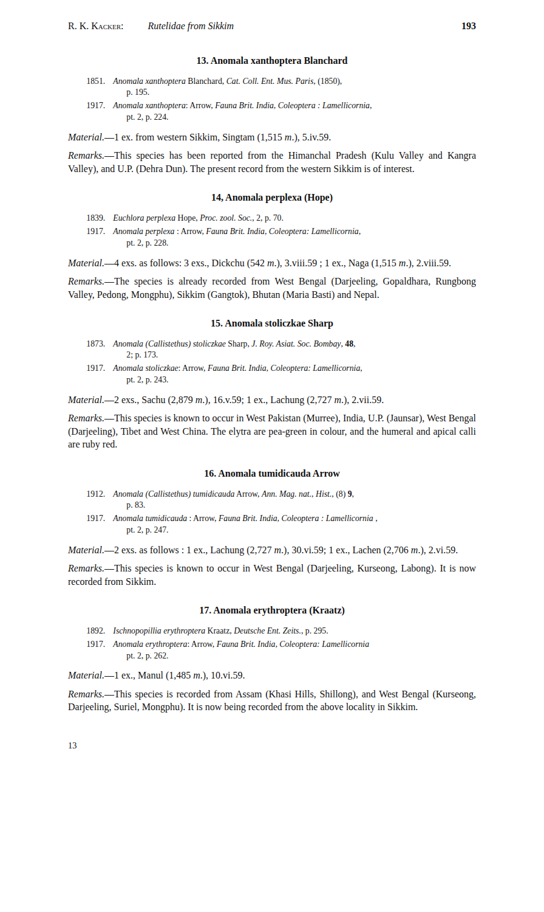R. K. Kacker: Rutelidae from Sikkim 193
13. Anomala xanthoptera Blanchard
1851. Anomala xanthoptera Blanchard, Cat. Coll. Ent. Mus. Paris, (1850),p. 195.
1917. Anomala xanthoptera: Arrow, Fauna Brit. India, Coleoptera : Lamellicornia,pt. 2, p. 224.
Material.—1 ex. from western Sikkim, Singtam (1,515 m.), 5.iv.59.
Remarks.—This species has been reported from the Himanchal Pradesh (Kulu Valley and Kangra Valley), and U.P. (Dehra Dun). The present record from the western Sikkim is of interest.
14, Anomala perplexa (Hope)
1839. Euchlora perplexa Hope, Proc. zool. Soc., 2, p. 70.
1917. Anomala perplexa : Arrow, Fauna Brit. India, Coleoptera: Lamellicornia,pt. 2, p. 228.
Material.—4 exs. as follows: 3 exs., Dickchu (542 m.), 3.viii.59 ; 1 ex., Naga (1,515 m.), 2.viii.59.
Remarks.—The species is already recorded from West Bengal (Darjeeling, Gopaldhara, Rungbong Valley, Pedong, Mongphu), Sikkim (Gangtok), Bhutan (Maria Basti) and Nepal.
15. Anomala stoliczkae Sharp
1873. Anomala (Callistethus) stoliczkae Sharp, J. Roy. Asiat. Soc. Bombay, 48,2; p. 173.
1917. Anomala stoliczkae: Arrow, Fauna Brit. India, Coleoptera: Lamellicornia,pt. 2, p. 243.
Material.—2 exs., Sachu (2,879 m.), 16.v.59; 1 ex., Lachung (2,727 m.), 2.vii.59.
Remarks.—This species is known to occur in West Pakistan (Murree), India, U.P. (Jaunsar), West Bengal (Darjeeling), Tibet and West China. The elytra are pea-green in colour, and the humeral and apical calli are ruby red.
16. Anomala tumidicauda Arrow
1912. Anomala (Callistethus) tumidicauda Arrow, Ann. Mag. nat., Hist., (8) 9,p. 83.
1917. Anomala tumidicauda : Arrow, Fauna Brit. India, Coleoptera : Lamellicornia ,pt. 2, p. 247.
Material.—2 exs. as follows : 1 ex., Lachung (2,727 m.), 30.vi.59; 1 ex., Lachen (2,706 m.), 2.vi.59.
Remarks.—This species is known to occur in West Bengal (Darjeeling, Kurseong, Labong). It is now recorded from Sikkim.
17. Anomala erythroptera (Kraatz)
1892. Ischnopopillia erythroptera Kraatz, Deutsche Ent. Zeits., p. 295.
1917. Anomala erythroptera: Arrow, Fauna Brit. India, Coleoptera: Lamellicornia pt. 2, p. 262.
Material.—1 ex., Manul (1,485 m.), 10.vi.59.
Remarks.—This species is recorded from Assam (Khasi Hills, Shillong), and West Bengal (Kurseong, Darjeeling, Suriel, Mongphu). It is now being recorded from the above locality in Sikkim.
13